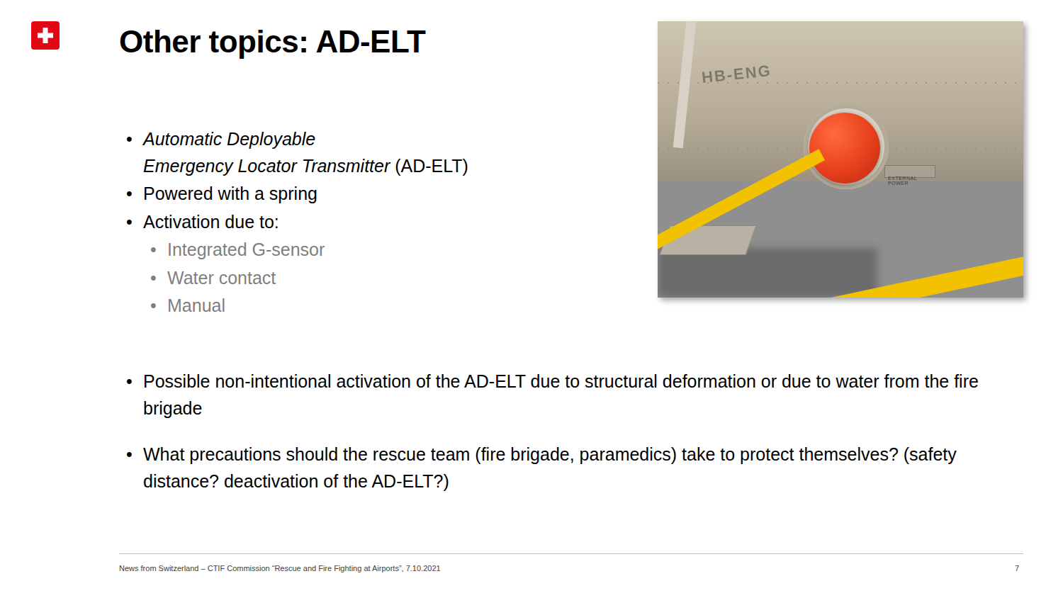Other topics: AD-ELT
HB-ENG
EXTERNAL
POWER
Automatic Deployable
Emergency Locator Transmitter (AD-ELT)
Powered with a spring
Activation due to:
Integrated G-sensor
Water contact
Manual
Possible non-intentional activation of the AD-ELT due to structural deformation or due to water from the fire brigade
What precautions should the rescue team (fire brigade, paramedics) take to protect themselves? (safety distance? deactivation of the AD-ELT?)
News from Switzerland – CTIF Commission “Rescue and Fire Fighting at Airports”, 7.10.2021
7